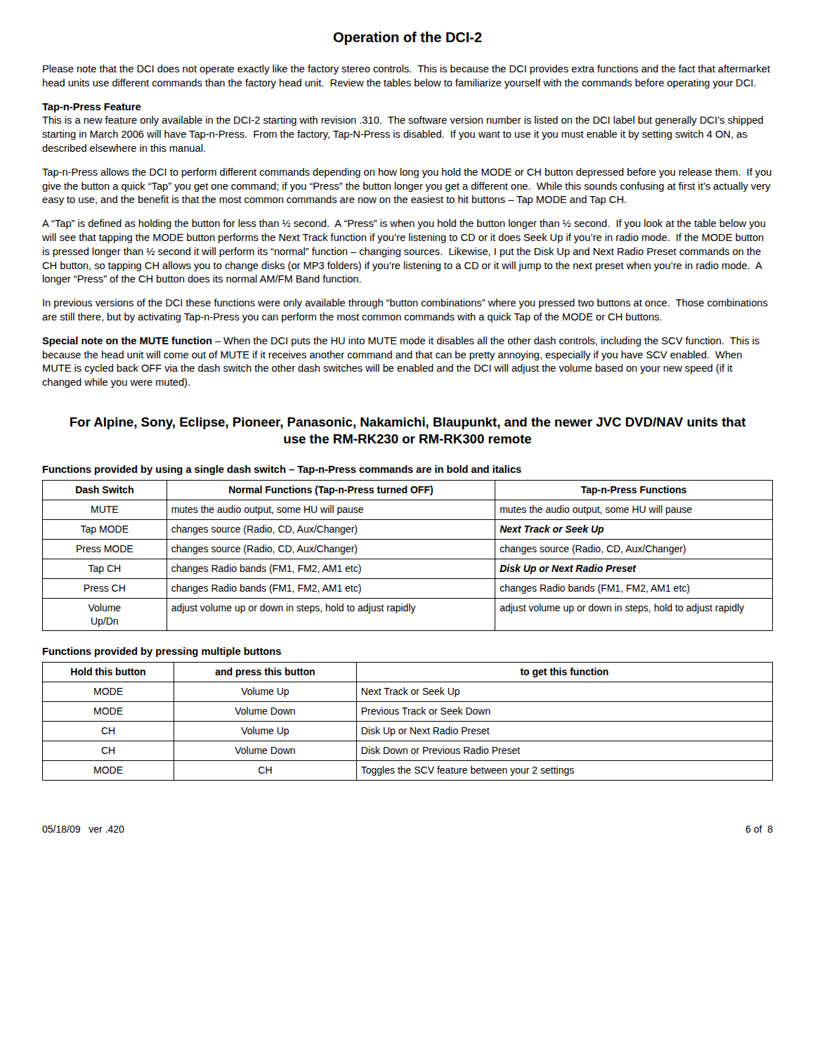Operation of the DCI-2
Please note that the DCI does not operate exactly like the factory stereo controls. This is because the DCI provides extra functions and the fact that aftermarket head units use different commands than the factory head unit. Review the tables below to familiarize yourself with the commands before operating your DCI.
Tap-n-Press Feature
This is a new feature only available in the DCI-2 starting with revision .310. The software version number is listed on the DCI label but generally DCI’s shipped starting in March 2006 will have Tap-n-Press. From the factory, Tap-N-Press is disabled. If you want to use it you must enable it by setting switch 4 ON, as described elsewhere in this manual.
Tap-n-Press allows the DCI to perform different commands depending on how long you hold the MODE or CH button depressed before you release them. If you give the button a quick “Tap” you get one command; if you “Press” the button longer you get a different one. While this sounds confusing at first it’s actually very easy to use, and the benefit is that the most common commands are now on the easiest to hit buttons – Tap MODE and Tap CH.
A “Tap” is defined as holding the button for less than ½ second. A “Press” is when you hold the button longer than ½ second. If you look at the table below you will see that tapping the MODE button performs the Next Track function if you’re listening to CD or it does Seek Up if you’re in radio mode. If the MODE button is pressed longer than ½ second it will perform its “normal” function – changing sources. Likewise, I put the Disk Up and Next Radio Preset commands on the CH button, so tapping CH allows you to change disks (or MP3 folders) if you’re listening to a CD or it will jump to the next preset when you’re in radio mode. A longer “Press” of the CH button does its normal AM/FM Band function.
In previous versions of the DCI these functions were only available through “button combinations” where you pressed two buttons at once. Those combinations are still there, but by activating Tap-n-Press you can perform the most common commands with a quick Tap of the MODE or CH buttons.
Special note on the MUTE function – When the DCI puts the HU into MUTE mode it disables all the other dash controls, including the SCV function. This is because the head unit will come out of MUTE if it receives another command and that can be pretty annoying, especially if you have SCV enabled. When MUTE is cycled back OFF via the dash switch the other dash switches will be enabled and the DCI will adjust the volume based on your new speed (if it changed while you were muted).
For Alpine, Sony, Eclipse, Pioneer, Panasonic, Nakamichi, Blaupunkt, and the newer JVC DVD/NAV units that use the RM-RK230 or RM-RK300 remote
Functions provided by using a single dash switch – Tap-n-Press commands are in bold and italics
| Dash Switch | Normal Functions (Tap-n-Press turned OFF) | Tap-n-Press Functions |
| --- | --- | --- |
| MUTE | mutes the audio output, some HU will pause | mutes the audio output, some HU will pause |
| Tap MODE | changes source (Radio, CD, Aux/Changer) | Next Track or Seek Up |
| Press MODE | changes source (Radio, CD, Aux/Changer) | changes source (Radio, CD, Aux/Changer) |
| Tap CH | changes Radio bands (FM1, FM2, AM1 etc) | Disk Up or Next Radio Preset |
| Press CH | changes Radio bands (FM1, FM2, AM1 etc) | changes Radio bands (FM1, FM2, AM1 etc) |
| Volume Up/Dn | adjust volume up or down in steps, hold to adjust rapidly | adjust volume up or down in steps, hold to adjust rapidly |
Functions provided by pressing multiple buttons
| Hold this button | and press this button | to get this function |
| --- | --- | --- |
| MODE | Volume Up | Next Track or Seek Up |
| MODE | Volume Down | Previous Track or Seek Down |
| CH | Volume Up | Disk Up or Next Radio Preset |
| CH | Volume Down | Disk Down or Previous Radio Preset |
| MODE | CH | Toggles the SCV feature between your 2 settings |
05/18/09 ver .420
6 of 8